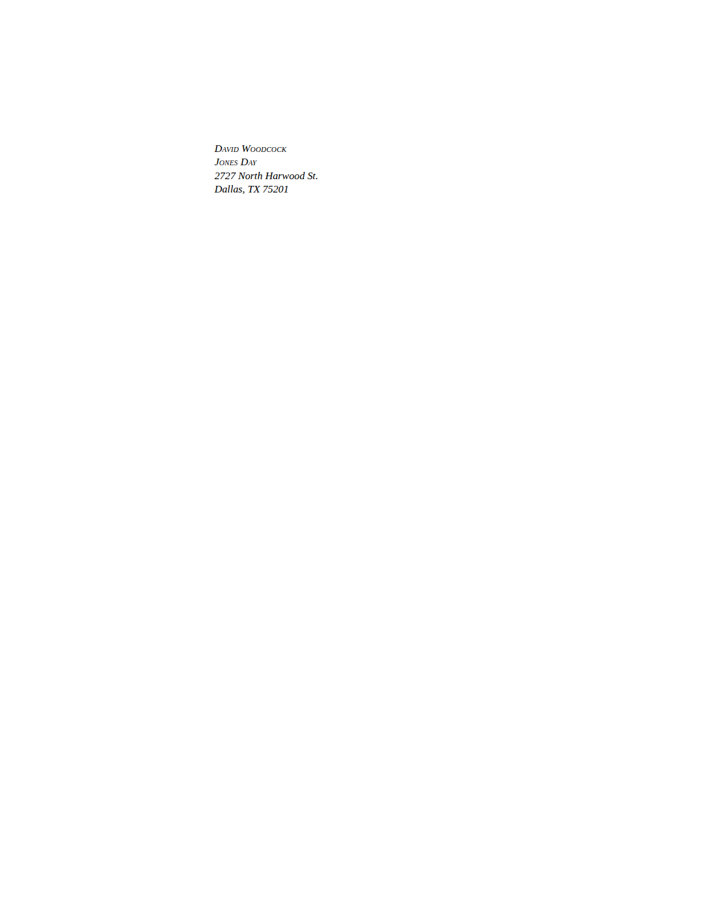David Woodcock Jones Day 2727 North Harwood St. Dallas, TX 75201